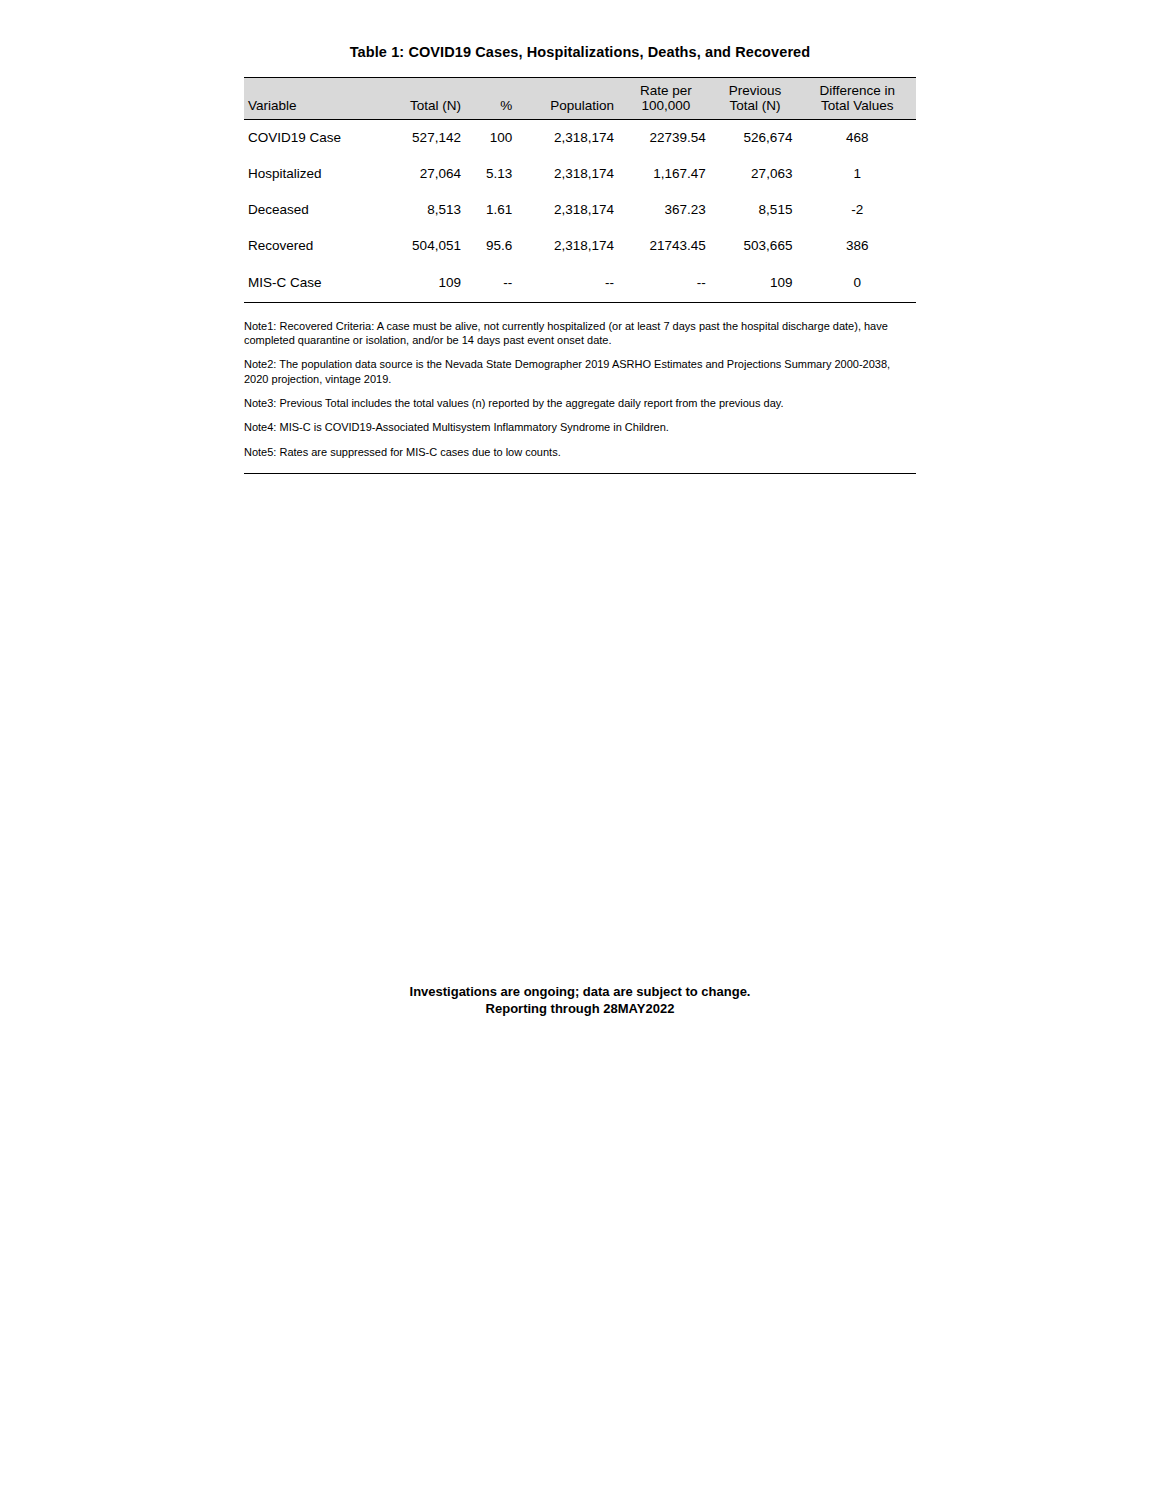Table 1: COVID19 Cases, Hospitalizations, Deaths, and Recovered
| Variable | Total (N) | % | Population | Rate per 100,000 | Previous Total (N) | Difference in Total Values |
| --- | --- | --- | --- | --- | --- | --- |
| COVID19 Case | 527,142 | 100 | 2,318,174 | 22739.54 | 526,674 | 468 |
| Hospitalized | 27,064 | 5.13 | 2,318,174 | 1,167.47 | 27,063 | 1 |
| Deceased | 8,513 | 1.61 | 2,318,174 | 367.23 | 8,515 | -2 |
| Recovered | 504,051 | 95.6 | 2,318,174 | 21743.45 | 503,665 | 386 |
| MIS-C Case | 109 | -- | -- | -- | 109 | 0 |
Note1: Recovered Criteria: A case must be alive, not currently hospitalized (or at least 7 days past the hospital discharge date), have completed quarantine or isolation, and/or be 14 days past event onset date.
Note2: The population data source is the Nevada State Demographer 2019 ASRHO Estimates and Projections Summary 2000-2038, 2020 projection, vintage 2019.
Note3: Previous Total includes the total values (n) reported by the aggregate daily report from the previous day.
Note4: MIS-C is COVID19-Associated Multisystem Inflammatory Syndrome in Children.
Note5: Rates are suppressed for MIS-C cases due to low counts.
Investigations are ongoing; data are subject to change.
Reporting through 28MAY2022